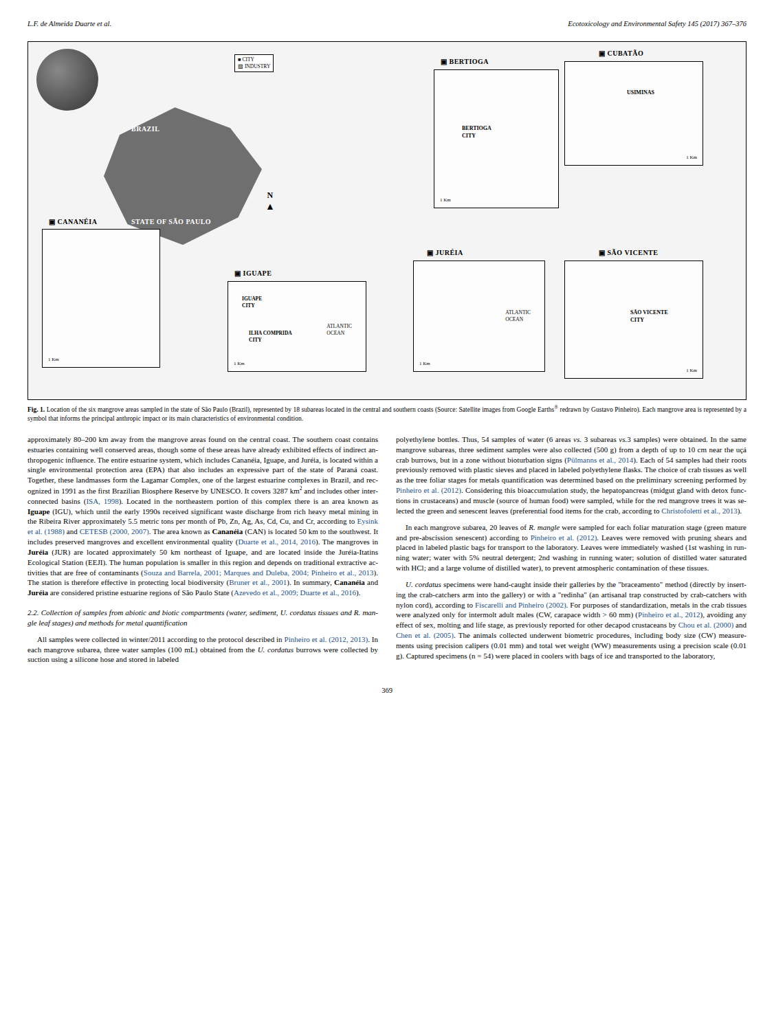L.F. de Almeida Duarte et al.
Ecotoxicology and Environmental Safety 145 (2017) 367–376
BRAZIL
STATE OF SÃO PAULO
■ CITY
▨ INDUSTRY
N▲
▣ BERTIOGA
BERTIOGA
CITY
1 Km
▣ CUBATÃO
USIMINAS
1 Km
▣ SÃO VICENTE
SÃO VICENTE
CITY
1 Km
▣ CANANÉIA
1 Km
▣ IGUAPE
IGUAPE
CITY
ILHA COMPRIDA
CITY
ATLANTIC
OCEAN
1 Km
▣ JURÉIA
ATLANTIC
OCEAN
1 Km
Fig. 1. Location of the six mangrove areas sampled in the state of São Paulo (Brazil), represented by 18 subareas located in the central and southern coasts (Source: Satellite images from Google Earths® redrawn by Gustavo Pinheiro). Each mangrove area is represented by a symbol that informs the principal anthropic impact or its main characteristics of environmental condition.
approximately 80–200 km away from the mangrove areas found on the central coast. The southern coast contains estuaries containing well conserved areas, though some of these areas have already exhibited effects of indirect anthropogenic influence. The entire estuarine system, which includes Cananéia, Iguape, and Juréia, is located within a single environmental protection area (EPA) that also includes an expressive part of the state of Paraná coast. Together, these landmasses form the Lagamar Complex, one of the largest estuarine complexes in Brazil, and recognized in 1991 as the first Brazilian Biosphere Reserve by UNESCO. It covers 3287 km2 and includes other interconnected basins (ISA, 1998). Located in the northeastern portion of this complex there is an area known as Iguape (IGU), which until the early 1990s received significant waste discharge from rich heavy metal mining in the Ribeira River approximately 5.5 metric tons per month of Pb, Zn, Ag, As, Cd, Cu, and Cr, according to Eysink et al. (1988) and CETESB (2000, 2007). The area known as Cananéia (CAN) is located 50 km to the southwest. It includes preserved mangroves and excellent environmental quality (Duarte et al., 2014, 2016). The mangroves in Juréia (JUR) are located approximately 50 km northeast of Iguape, and are located inside the Juréia-Itatins Ecological Station (EEJI). The human population is smaller in this region and depends on traditional extractive activities that are free of contaminants (Souza and Barrela, 2001; Marques and Duleba, 2004; Pinheiro et al., 2013). The station is therefore effective in protecting local biodiversity (Bruner et al., 2001). In summary, Cananéia and Juréia are considered pristine estuarine regions of São Paulo State (Azevedo et al., 2009; Duarte et al., 2016).
2.2. Collection of samples from abiotic and biotic compartments (water, sediment, U. cordatus tissues and R. mangle leaf stages) and methods for metal quantification
All samples were collected in winter/2011 according to the protocol described in Pinheiro et al. (2012, 2013). In each mangrove subarea, three water samples (100 mL) obtained from the U. cordatus burrows were collected by suction using a silicone hose and stored in labeled
polyethylene bottles. Thus, 54 samples of water (6 areas vs. 3 subareas vs. 3 samples) were obtained. In the same mangrove subareas, three sediment samples were also collected (500 g) from a depth of up to 10 cm near the uçá crab burrows, but in a zone without bioturbation signs (Pülmanns et al., 2014). Each of 54 samples had their roots previously removed with plastic sieves and placed in labeled polyethylene flasks. The choice of crab tissues as well as the tree foliar stages for metals quantification was determined based on the preliminary screening performed by Pinheiro et al. (2012). Considering this bioaccumulation study, the hepatopancreas (midgut gland with detox functions in crustaceans) and muscle (source of human food) were sampled, while for the red mangrove trees it was selected the green and senescent leaves (preferential food items for the crab, according to Christofoletti et al., 2013).
In each mangrove subarea, 20 leaves of R. mangle were sampled for each foliar maturation stage (green mature and pre-abscission senescent) according to Pinheiro et al. (2012). Leaves were removed with pruning shears and placed in labeled plastic bags for transport to the laboratory. Leaves were immediately washed (1st washing in running water; water with 5% neutral detergent; 2nd washing in running water; solution of distilled water saturated with HCl; and a large volume of distilled water), to prevent atmospheric contamination of these tissues.
U. cordatus specimens were hand-caught inside their galleries by the "braceamento" method (directly by inserting the crab-catchers arm into the gallery) or with a "redinha" (an artisanal trap constructed by crab-catchers with nylon cord), according to Fiscarelli and Pinheiro (2002). For purposes of standardization, metals in the crab tissues were analyzed only for intermolt adult males (CW, carapace width > 60 mm) (Pinheiro et al., 2012), avoiding any effect of sex, molting and life stage, as previously reported for other decapod crustaceans by Chou et al. (2000) and Chen et al. (2005). The animals collected underwent biometric procedures, including body size (CW) measurements using precision calipers (0.01 mm) and total wet weight (WW) measurements using a precision scale (0.01 g). Captured specimens (n = 54) were placed in coolers with bags of ice and transported to the laboratory,
369